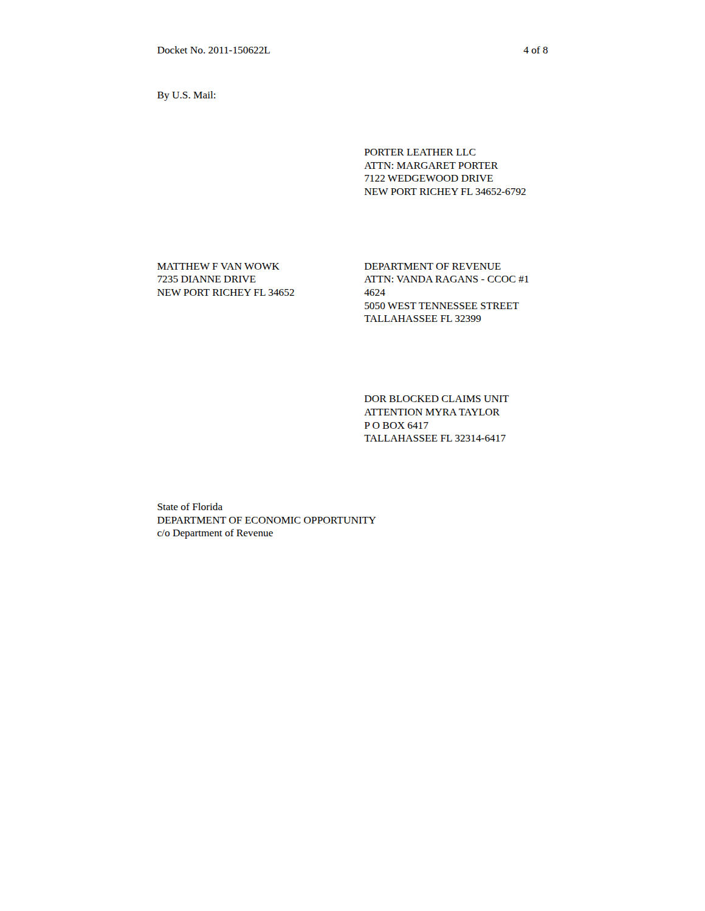Docket No. 2011-150622L
4 of 8
By U.S. Mail:
PORTER LEATHER LLC ATTN: MARGARET PORTER 7122 WEDGEWOOD DRIVE NEW PORT RICHEY FL 34652-6792
MATTHEW F VAN WOWK 7235 DIANNE DRIVE NEW PORT RICHEY FL 34652
DEPARTMENT OF REVENUE ATTN: VANDA RAGANS - CCOC #1 4624 5050 WEST TENNESSEE STREET TALLAHASSEE FL 32399
DOR BLOCKED CLAIMS UNIT ATTENTION MYRA TAYLOR P O BOX 6417 TALLAHASSEE FL 32314-6417
State of Florida DEPARTMENT OF ECONOMIC OPPORTUNITY c/o Department of Revenue